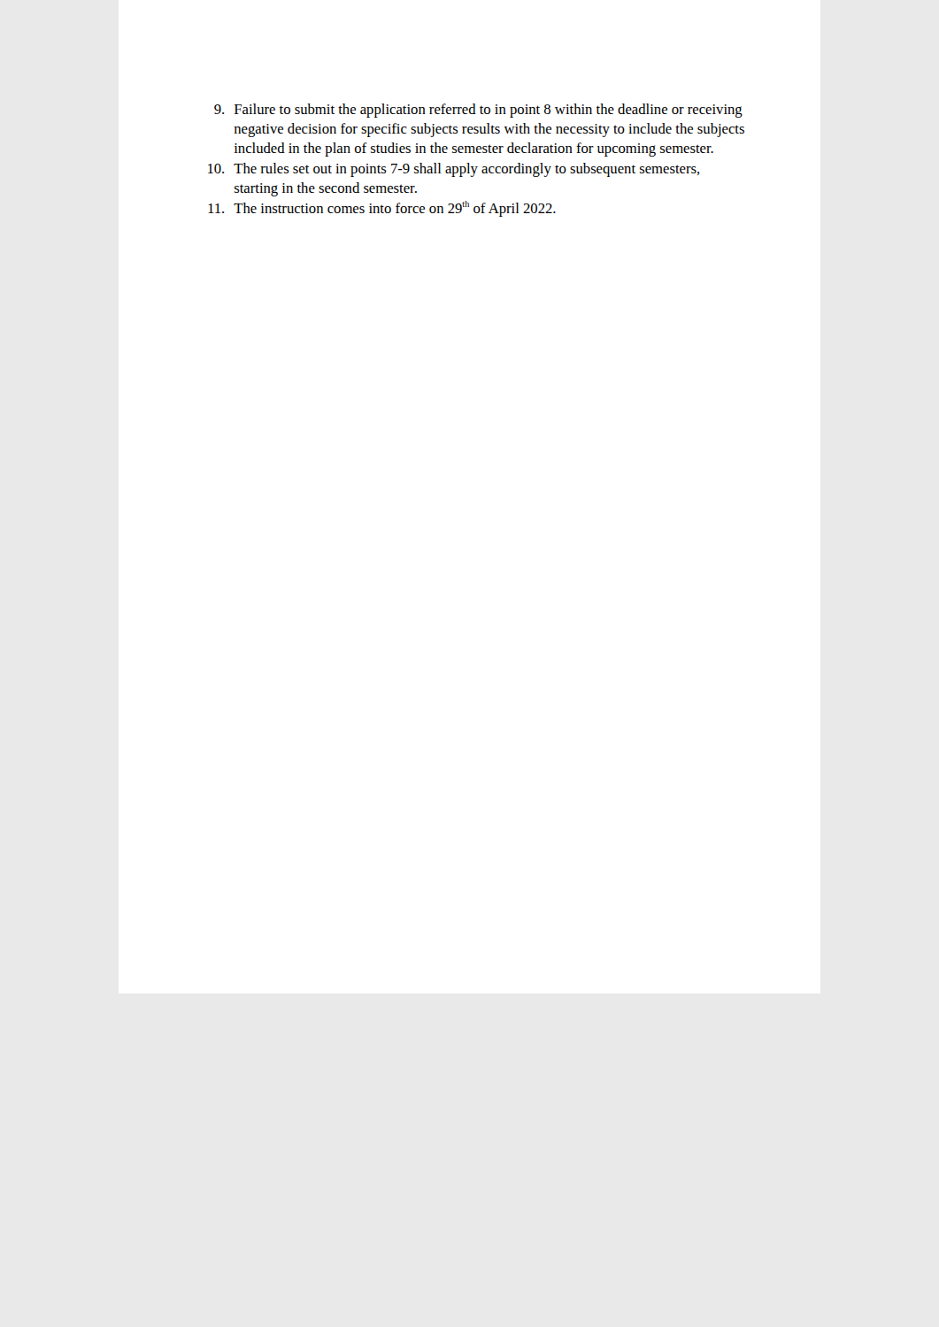Failure to submit the application referred to in point 8 within the deadline or receiving negative decision for specific subjects results with the necessity to include the subjects included in the plan of studies in the semester declaration for upcoming semester.
The rules set out in points 7-9 shall apply accordingly to subsequent semesters, starting in the second semester.
The instruction comes into force on 29th of April 2022.